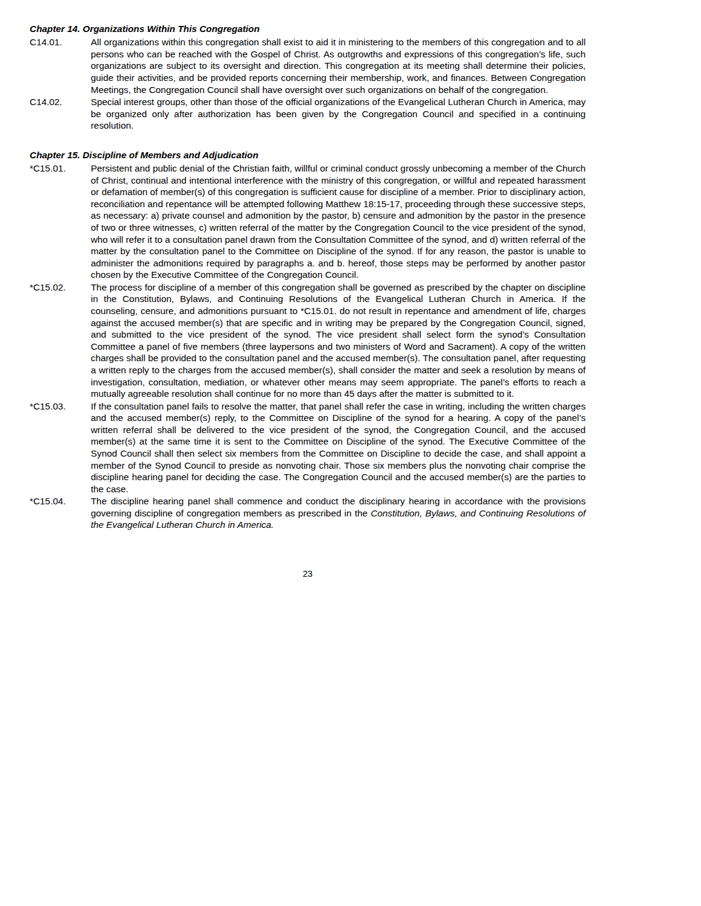Chapter 14. Organizations Within This Congregation
C14.01.
All organizations within this congregation shall exist to aid it in ministering to the members of this congregation and to all persons who can be reached with the Gospel of Christ. As outgrowths and expressions of this congregation’s life, such organizations are subject to its oversight and direction. This congregation at its meeting shall determine their policies, guide their activities, and be provided reports concerning their membership, work, and finances. Between Congregation Meetings, the Congregation Council shall have oversight over such organizations on behalf of the congregation.
C14.02.
Special interest groups, other than those of the official organizations of the Evangelical Lutheran Church in America, may be organized only after authorization has been given by the Congregation Council and specified in a continuing resolution.
Chapter 15. Discipline of Members and Adjudication
*C15.01.
Persistent and public denial of the Christian faith, willful or criminal conduct grossly unbecoming a member of the Church of Christ, continual and intentional interference with the ministry of this congregation, or willful and repeated harassment or defamation of member(s) of this congregation is sufficient cause for discipline of a member. Prior to disciplinary action, reconciliation and repentance will be attempted following Matthew 18:15-17, proceeding through these successive steps, as necessary: a) private counsel and admonition by the pastor, b) censure and admonition by the pastor in the presence of two or three witnesses, c) written referral of the matter by the Congregation Council to the vice president of the synod, who will refer it to a consultation panel drawn from the Consultation Committee of the synod, and d) written referral of the matter by the consultation panel to the Committee on Discipline of the synod. If for any reason, the pastor is unable to administer the admonitions required by paragraphs a. and b. hereof, those steps may be performed by another pastor chosen by the Executive Committee of the Congregation Council.
*C15.02.
The process for discipline of a member of this congregation shall be governed as prescribed by the chapter on discipline in the Constitution, Bylaws, and Continuing Resolutions of the Evangelical Lutheran Church in America. If the counseling, censure, and admonitions pursuant to *C15.01. do not result in repentance and amendment of life, charges against the accused member(s) that are specific and in writing may be prepared by the Congregation Council, signed, and submitted to the vice president of the synod. The vice president shall select form the synod’s Consultation Committee a panel of five members (three laypersons and two ministers of Word and Sacrament). A copy of the written charges shall be provided to the consultation panel and the accused member(s). The consultation panel, after requesting a written reply to the charges from the accused member(s), shall consider the matter and seek a resolution by means of investigation, consultation, mediation, or whatever other means may seem appropriate. The panel’s efforts to reach a mutually agreeable resolution shall continue for no more than 45 days after the matter is submitted to it.
*C15.03.
If the consultation panel fails to resolve the matter, that panel shall refer the case in writing, including the written charges and the accused member(s) reply, to the Committee on Discipline of the synod for a hearing. A copy of the panel’s written referral shall be delivered to the vice president of the synod, the Congregation Council, and the accused member(s) at the same time it is sent to the Committee on Discipline of the synod. The Executive Committee of the Synod Council shall then select six members from the Committee on Discipline to decide the case, and shall appoint a member of the Synod Council to preside as nonvoting chair. Those six members plus the nonvoting chair comprise the discipline hearing panel for deciding the case. The Congregation Council and the accused member(s) are the parties to the case.
*C15.04.
The discipline hearing panel shall commence and conduct the disciplinary hearing in accordance with the provisions governing discipline of congregation members as prescribed in the Constitution, Bylaws, and Continuing Resolutions of the Evangelical Lutheran Church in America.
23